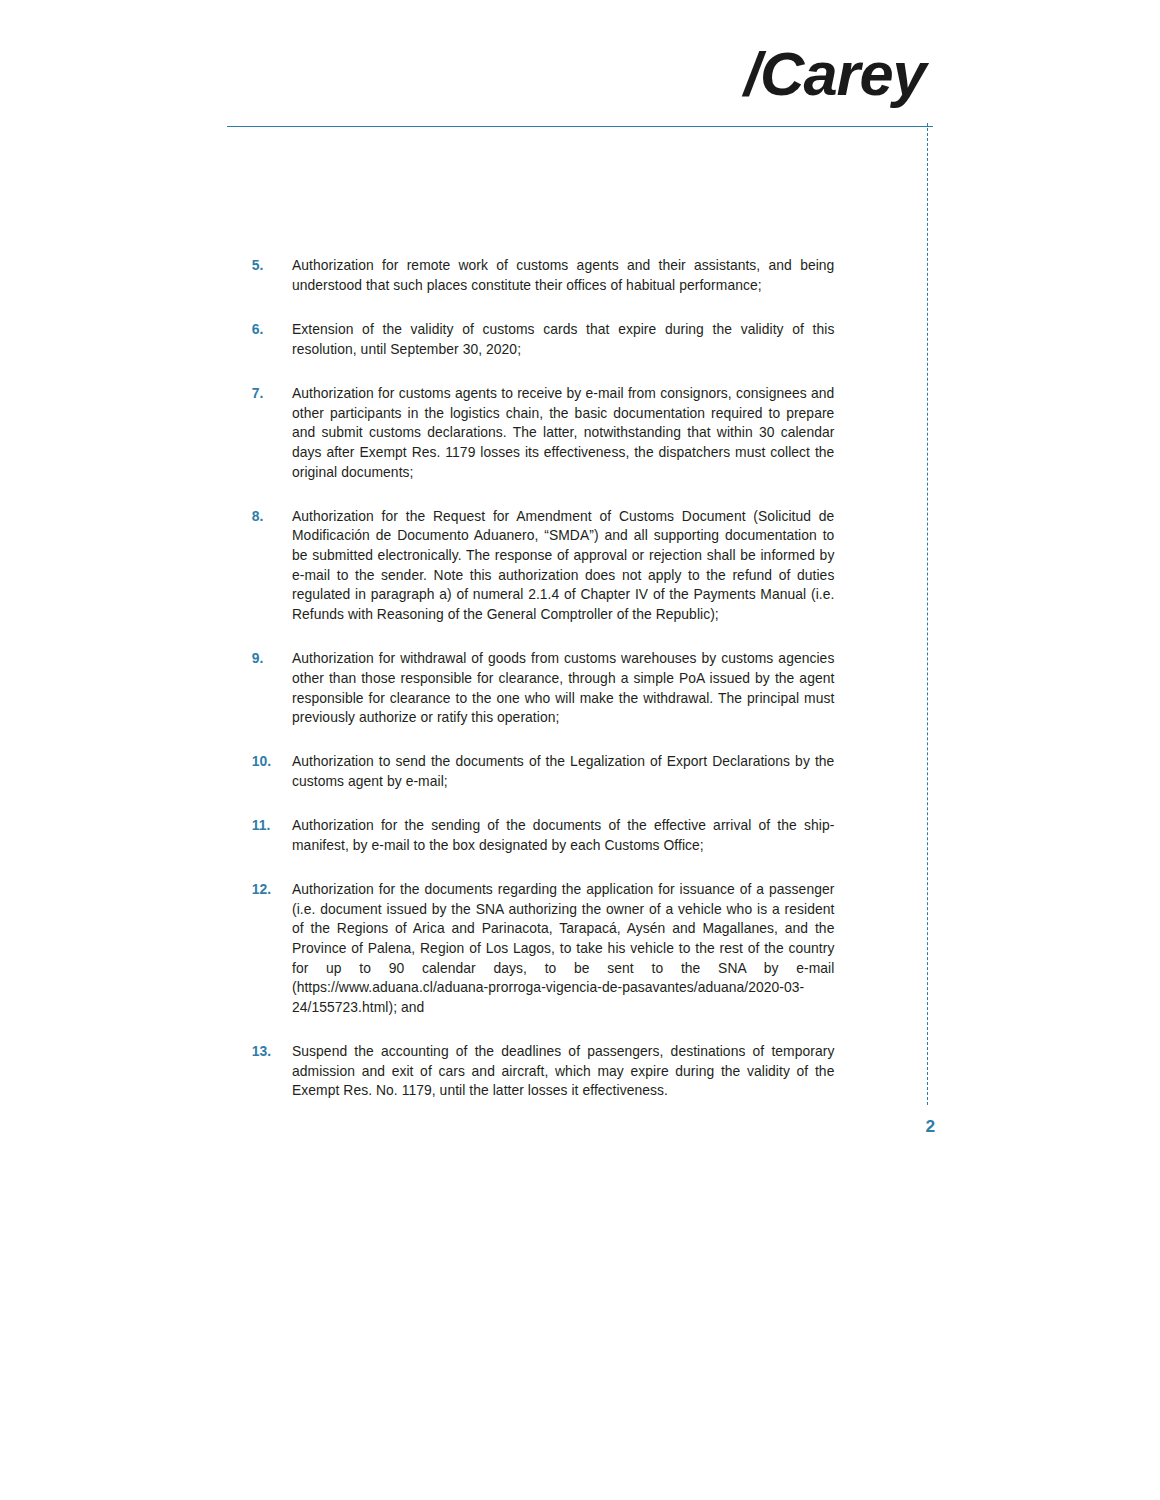/Carey
Authorization for remote work of customs agents and their assistants, and being understood that such places constitute their offices of habitual performance;
Extension of the validity of customs cards that expire during the validity of this resolution, until September 30, 2020;
Authorization for customs agents to receive by e-mail from consignors, consignees and other participants in the logistics chain, the basic documentation required to prepare and submit customs declarations. The latter, notwithstanding that within 30 calendar days after Exempt Res. 1179 losses its effectiveness, the dispatchers must collect the original documents;
Authorization for the Request for Amendment of Customs Document (Solicitud de Modificación de Documento Aduanero, “SMDA”) and all supporting documentation to be submitted electronically. The response of approval or rejection shall be informed by e-mail to the sender. Note this authorization does not apply to the refund of duties regulated in paragraph a) of numeral 2.1.4 of Chapter IV of the Payments Manual (i.e. Refunds with Reasoning of the General Comptroller of the Republic);
Authorization for withdrawal of goods from customs warehouses by customs agencies other than those responsible for clearance, through a simple PoA issued by the agent responsible for clearance to the one who will make the withdrawal. The principal must previously authorize or ratify this operation;
Authorization to send the documents of the Legalization of Export Declarations by the customs agent by e-mail;
Authorization for the sending of the documents of the effective arrival of the ship-manifest, by e-mail to the box designated by each Customs Office;
Authorization for the documents regarding the application for issuance of a passenger (i.e. document issued by the SNA authorizing the owner of a vehicle who is a resident of the Regions of Arica and Parinacota, Tarapacá, Aysén and Magallanes, and the Province of Palena, Region of Los Lagos, to take his vehicle to the rest of the country for up to 90 calendar days, to be sent to the SNA by e-mail (https://www.aduana.cl/aduana-prorroga-vigencia-de-pasavantes/aduana/2020-03-24/155723.html); and
Suspend the accounting of the deadlines of passengers, destinations of temporary admission and exit of cars and aircraft, which may expire during the validity of the Exempt Res. No. 1179, until the latter losses it effectiveness.
2